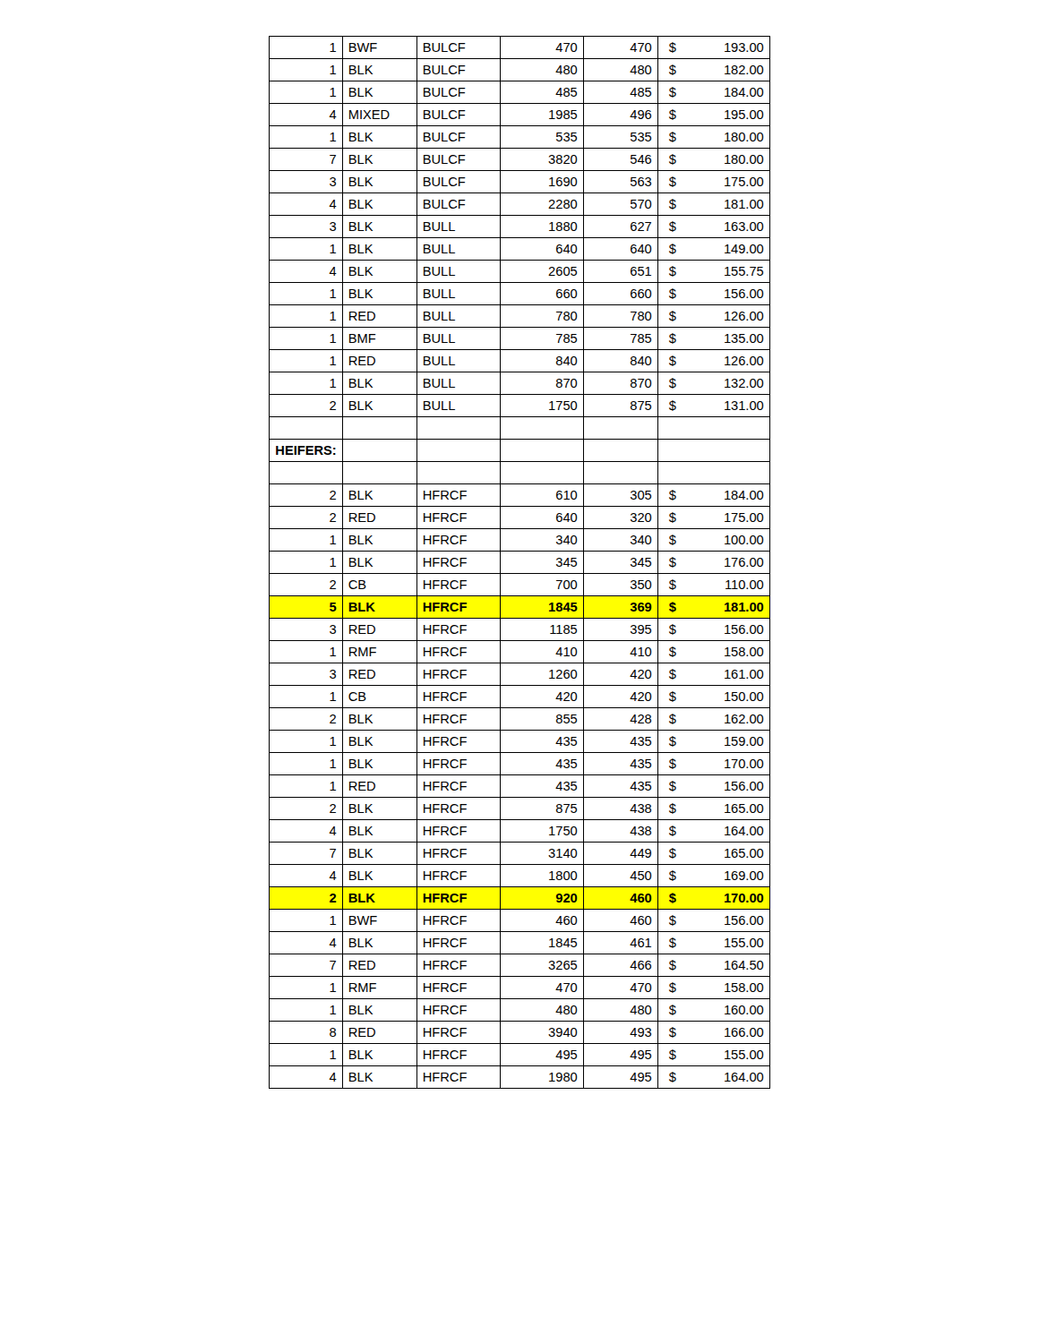| 1 | BWF | BULCF | 470 | 470 | $ | 193.00 |
| 1 | BLK | BULCF | 480 | 480 | $ | 182.00 |
| 1 | BLK | BULCF | 485 | 485 | $ | 184.00 |
| 4 | MIXED | BULCF | 1985 | 496 | $ | 195.00 |
| 1 | BLK | BULCF | 535 | 535 | $ | 180.00 |
| 7 | BLK | BULCF | 3820 | 546 | $ | 180.00 |
| 3 | BLK | BULCF | 1690 | 563 | $ | 175.00 |
| 4 | BLK | BULCF | 2280 | 570 | $ | 181.00 |
| 3 | BLK | BULL | 1880 | 627 | $ | 163.00 |
| 1 | BLK | BULL | 640 | 640 | $ | 149.00 |
| 4 | BLK | BULL | 2605 | 651 | $ | 155.75 |
| 1 | BLK | BULL | 660 | 660 | $ | 156.00 |
| 1 | RED | BULL | 780 | 780 | $ | 126.00 |
| 1 | BMF | BULL | 785 | 785 | $ | 135.00 |
| 1 | RED | BULL | 840 | 840 | $ | 126.00 |
| 1 | BLK | BULL | 870 | 870 | $ | 132.00 |
| 2 | BLK | BULL | 1750 | 875 | $ | 131.00 |
| HEIFERS: | | | | | | |
| 2 | BLK | HFRCF | 610 | 305 | $ | 184.00 |
| 2 | RED | HFRCF | 640 | 320 | $ | 175.00 |
| 1 | BLK | HFRCF | 340 | 340 | $ | 100.00 |
| 1 | BLK | HFRCF | 345 | 345 | $ | 176.00 |
| 2 | CB | HFRCF | 700 | 350 | $ | 110.00 |
| 5 | BLK | HFRCF | 1845 | 369 | $ | 181.00 |
| 3 | RED | HFRCF | 1185 | 395 | $ | 156.00 |
| 1 | RMF | HFRCF | 410 | 410 | $ | 158.00 |
| 3 | RED | HFRCF | 1260 | 420 | $ | 161.00 |
| 1 | CB | HFRCF | 420 | 420 | $ | 150.00 |
| 2 | BLK | HFRCF | 855 | 428 | $ | 162.00 |
| 1 | BLK | HFRCF | 435 | 435 | $ | 159.00 |
| 1 | BLK | HFRCF | 435 | 435 | $ | 170.00 |
| 1 | RED | HFRCF | 435 | 435 | $ | 156.00 |
| 2 | BLK | HFRCF | 875 | 438 | $ | 165.00 |
| 4 | BLK | HFRCF | 1750 | 438 | $ | 164.00 |
| 7 | BLK | HFRCF | 3140 | 449 | $ | 165.00 |
| 4 | BLK | HFRCF | 1800 | 450 | $ | 169.00 |
| 2 | BLK | HFRCF | 920 | 460 | $ | 170.00 |
| 1 | BWF | HFRCF | 460 | 460 | $ | 156.00 |
| 4 | BLK | HFRCF | 1845 | 461 | $ | 155.00 |
| 7 | RED | HFRCF | 3265 | 466 | $ | 164.50 |
| 1 | RMF | HFRCF | 470 | 470 | $ | 158.00 |
| 1 | BLK | HFRCF | 480 | 480 | $ | 160.00 |
| 8 | RED | HFRCF | 3940 | 493 | $ | 166.00 |
| 1 | BLK | HFRCF | 495 | 495 | $ | 155.00 |
| 4 | BLK | HFRCF | 1980 | 495 | $ | 164.00 |